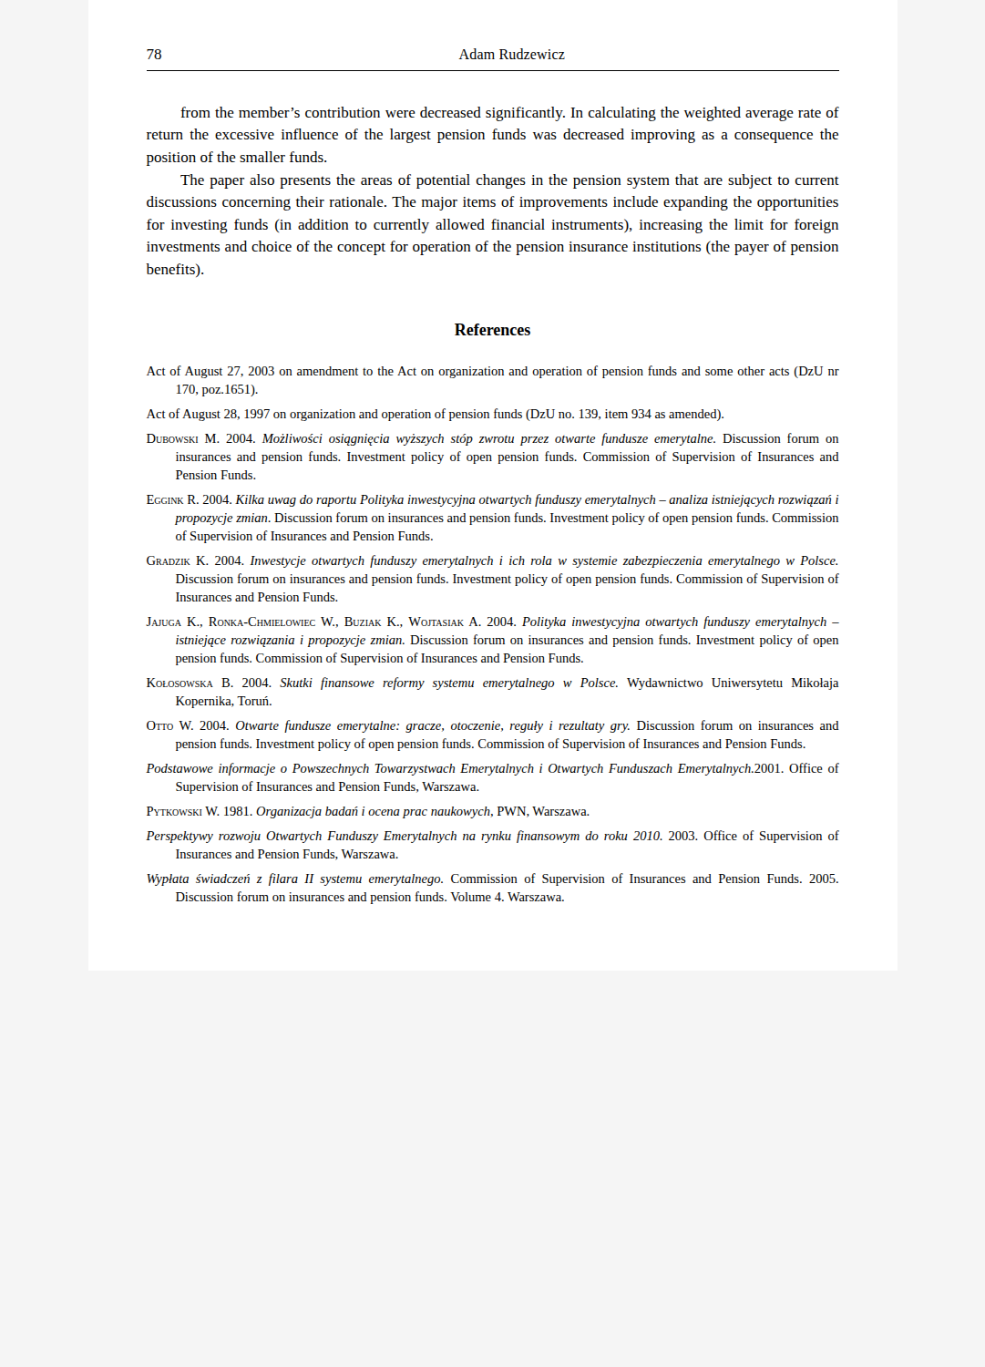78 Adam Rudzewicz
from the member’s contribution were decreased significantly. In calculating the weighted average rate of return the excessive influence of the largest pension funds was decreased improving as a consequence the position of the smaller funds.
The paper also presents the areas of potential changes in the pension system that are subject to current discussions concerning their rationale. The major items of improvements include expanding the opportunities for investing funds (in addition to currently allowed financial instruments), increasing the limit for foreign investments and choice of the concept for operation of the pension insurance institutions (the payer of pension benefits).
References
Act of August 27, 2003 on amendment to the Act on organization and operation of pension funds and some other acts (DzU nr 170, poz.1651).
Act of August 28, 1997 on organization and operation of pension funds (DzU no. 139, item 934 as amended).
Dubowski M. 2004. Możliwości osiągnięcia wyższych stóp zwrotu przez otwarte fundusze emerytalne. Discussion forum on insurances and pension funds. Investment policy of open pension funds. Commission of Supervision of Insurances and Pension Funds.
Eggink R. 2004. Kilka uwag do raportu Polityka inwestycyjna otwartych funduszy emerytalnych – analiza istniejących rozwiązań i propozycje zmian. Discussion forum on insurances and pension funds. Investment policy of open pension funds. Commission of Supervision of Insurances and Pension Funds.
Gradzik K. 2004. Inwestycje otwartych funduszy emerytalnych i ich rola w systemie zabezpieczenia emerytalnego w Polsce. Discussion forum on insurances and pension funds. Investment policy of open pension funds. Commission of Supervision of Insurances and Pension Funds.
Jajuga K., Ronka-Chmielowiec W., Buziak K., Wojtasiak A. 2004. Polityka inwestycyjna otwartych funduszy emerytalnych – istniejące rozwiązania i propozycje zmian. Discussion forum on insurances and pension funds. Investment policy of open pension funds. Commission of Supervision of Insurances and Pension Funds.
Kołosowska B. 2004. Skutki finansowe reformy systemu emerytalnego w Polsce. Wydawnictwo Uniwersytetu Mikołaja Kopernika, Toruń.
Otto W. 2004. Otwarte fundusze emerytalne: gracze, otoczenie, reguły i rezultaty gry. Discussion forum on insurances and pension funds. Investment policy of open pension funds. Commission of Supervision of Insurances and Pension Funds.
Podstawowe informacje o Powszechnych Towarzystwach Emerytalnych i Otwartych Funduszach Emerytalnych. 2001. Office of Supervision of Insurances and Pension Funds, Warszawa.
Pytkowski W. 1981. Organizacja badań i ocena prac naukowych, PWN, Warszawa.
Perspektywy rozwoju Otwartych Funduszy Emerytalnych na rynku finansowym do roku 2010. 2003. Office of Supervision of Insurances and Pension Funds, Warszawa.
Wypłata świadczeń z filara II systemu emerytalnego. Commission of Supervision of Insurances and Pension Funds. 2005. Discussion forum on insurances and pension funds. Volume 4. Warszawa.